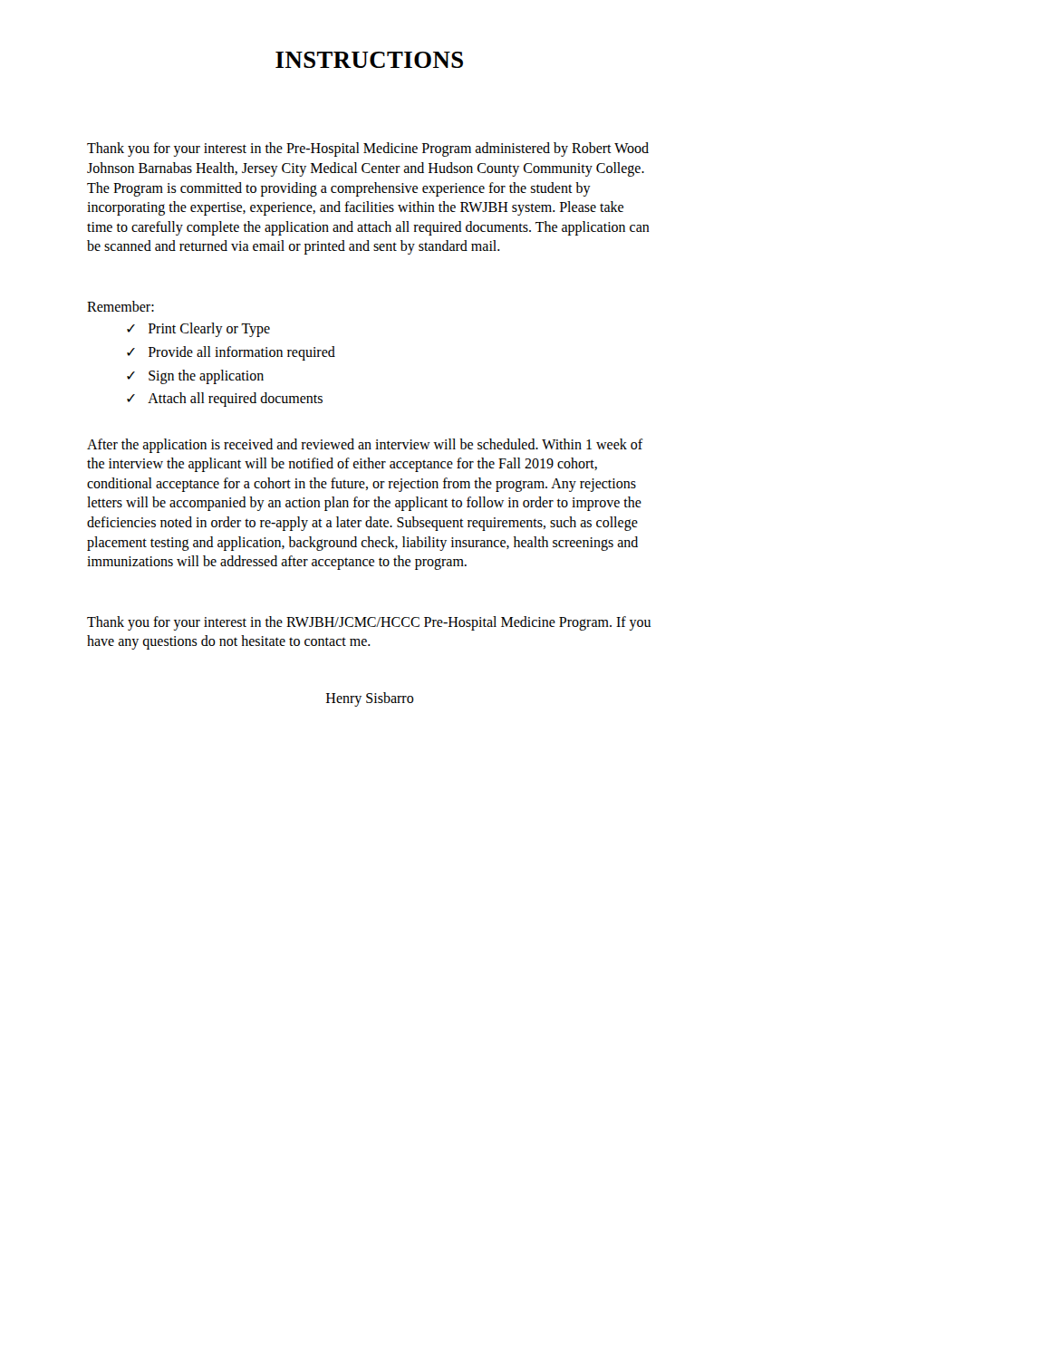INSTRUCTIONS
Thank you for your interest in the Pre-Hospital Medicine Program administered by Robert Wood Johnson Barnabas Health, Jersey City Medical Center and Hudson County Community College. The Program is committed to providing a comprehensive experience for the student by incorporating the expertise, experience, and facilities within the RWJBH system. Please take time to carefully complete the application and attach all required documents. The application can be scanned and returned via email or printed and sent by standard mail.
Remember:
Print Clearly or Type
Provide all information required
Sign the application
Attach all required documents
After the application is received and reviewed an interview will be scheduled. Within 1 week of the interview the applicant will be notified of either acceptance for the Fall 2019 cohort, conditional acceptance for a cohort in the future, or rejection from the program. Any rejections letters will be accompanied by an action plan for the applicant to follow in order to improve the deficiencies noted in order to re-apply at a later date. Subsequent requirements, such as college placement testing and application, background check, liability insurance, health screenings and immunizations will be addressed after acceptance to the program.
Thank you for your interest in the RWJBH/JCMC/HCCC Pre-Hospital Medicine Program. If you have any questions do not hesitate to contact me.
Henry Sisbarro